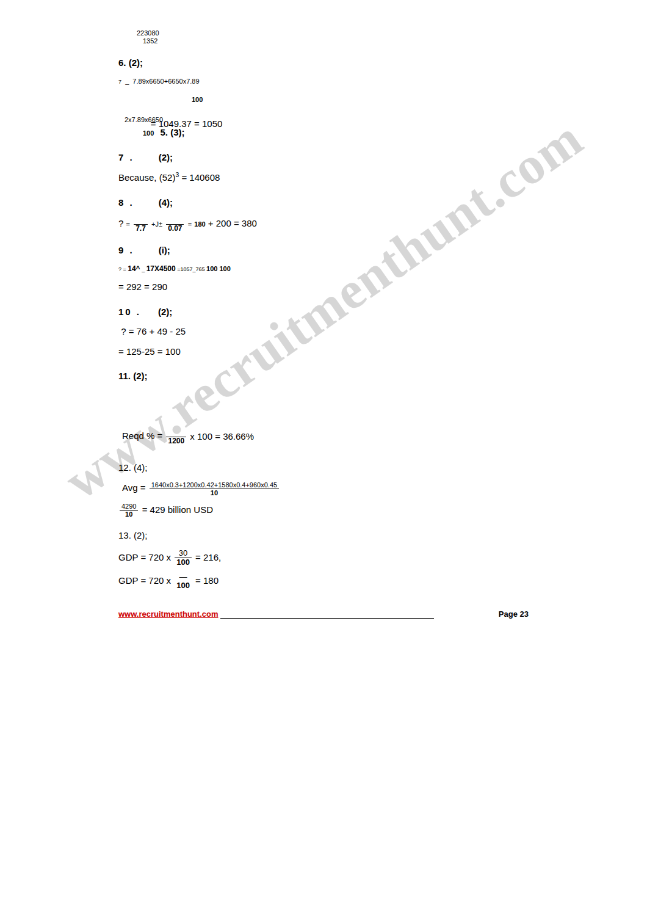www.recruitmenthunt.com
223080
1352
6. (2);
7 _ 7.89x6650+6650x7.89
100
2x7.89x6650
100 5. (3); = 1049.37 = 1050
7 . (2);
Because, (52)3 = 140608
8 . (4);
? = 7.7 +J± 0.07 = 180 + 200 = 380
9 . (i);
? = 14^ _ 17X4500 =1057_765 100 100
= 292 = 290
10 . (2);
? = 76 + 49 - 25
= 125-25 = 100
11. (2);
Reqd % = 1200 x 100 = 36.66%
12. (4);
Avg = 1640x0.3+1200x0.42+1580x0.4+960x0.4510
429010 = 429 billion USD
13. (2);
GDP = 720 x 30100 = 216,
GDP = 720 x —100 = 180
www.recruitmenthunt.com Page 23